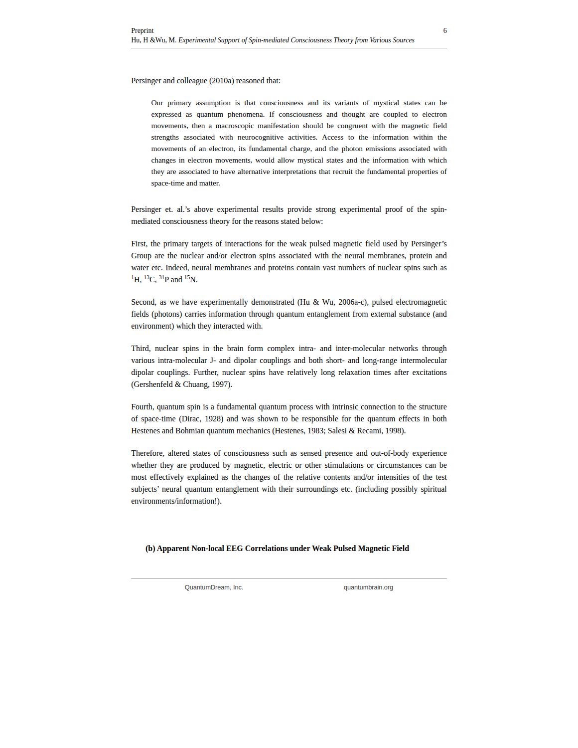6 Preprint Hu, H &Wu, M. Experimental Support of Spin-mediated Consciousness Theory from Various Sources
Persinger and colleague (2010a) reasoned that:
Our primary assumption is that consciousness and its variants of mystical states can be expressed as quantum phenomena. If consciousness and thought are coupled to electron movements, then a macroscopic manifestation should be congruent with the magnetic field strengths associated with neurocognitive activities. Access to the information within the movements of an electron, its fundamental charge, and the photon emissions associated with changes in electron movements, would allow mystical states and the information with which they are associated to have alternative interpretations that recruit the fundamental properties of space-time and matter.
Persinger et. al.’s above experimental results provide strong experimental proof of the spin-mediated consciousness theory for the reasons stated below:
First, the primary targets of interactions for the weak pulsed magnetic field used by Persinger’s Group are the nuclear and/or electron spins associated with the neural membranes, protein and water etc. Indeed, neural membranes and proteins contain vast numbers of nuclear spins such as 1H, 13C, 31P and 15N.
Second, as we have experimentally demonstrated (Hu & Wu, 2006a-c), pulsed electromagnetic fields (photons) carries information through quantum entanglement from external substance (and environment) which they interacted with.
Third, nuclear spins in the brain form complex intra- and inter-molecular networks through various intra-molecular J- and dipolar couplings and both short- and long-range intermolecular dipolar couplings. Further, nuclear spins have relatively long relaxation times after excitations (Gershenfeld & Chuang, 1997).
Fourth, quantum spin is a fundamental quantum process with intrinsic connection to the structure of space-time (Dirac, 1928) and was shown to be responsible for the quantum effects in both Hestenes and Bohmian quantum mechanics (Hestenes, 1983; Salesi & Recami, 1998).
Therefore, altered states of consciousness such as sensed presence and out-of-body experience whether they are produced by magnetic, electric or other stimulations or circumstances can be most effectively explained as the changes of the relative contents and/or intensities of the test subjects’ neural quantum entanglement with their surroundings etc. (including possibly spiritual environments/information!).
(b) Apparent Non-local EEG Correlations under Weak Pulsed Magnetic Field
QuantumDream, Inc. quantumbrain.org